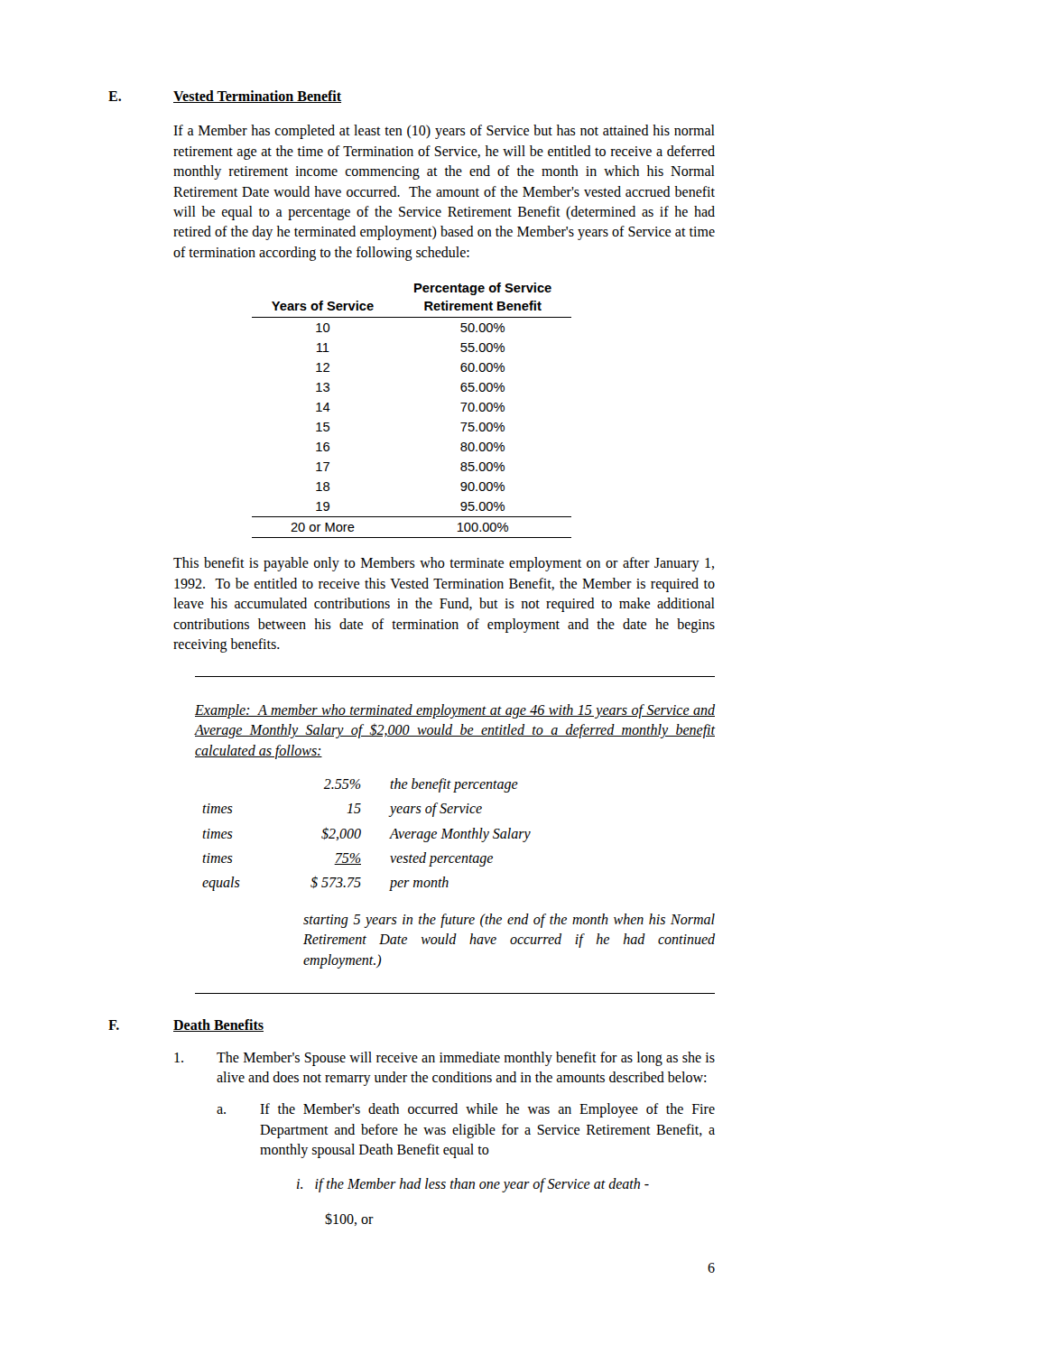E. Vested Termination Benefit
If a Member has completed at least ten (10) years of Service but has not attained his normal retirement age at the time of Termination of Service, he will be entitled to receive a deferred monthly retirement income commencing at the end of the month in which his Normal Retirement Date would have occurred. The amount of the Member's vested accrued benefit will be equal to a percentage of the Service Retirement Benefit (determined as if he had retired of the day he terminated employment) based on the Member's years of Service at time of termination according to the following schedule:
| Years of Service | Percentage of Service Retirement Benefit |
| --- | --- |
| 10 | 50.00% |
| 11 | 55.00% |
| 12 | 60.00% |
| 13 | 65.00% |
| 14 | 70.00% |
| 15 | 75.00% |
| 16 | 80.00% |
| 17 | 85.00% |
| 18 | 90.00% |
| 19 | 95.00% |
| 20 or More | 100.00% |
This benefit is payable only to Members who terminate employment on or after January 1, 1992. To be entitled to receive this Vested Termination Benefit, the Member is required to leave his accumulated contributions in the Fund, but is not required to make additional contributions between his date of termination of employment and the date he begins receiving benefits.
Example: A member who terminated employment at age 46 with 15 years of Service and Average Monthly Salary of $2,000 would be entitled to a deferred monthly benefit calculated as follows:
| | 2.55% | the benefit percentage |
| times | 15 | years of Service |
| times | $2,000 | Average Monthly Salary |
| times | 75% | vested percentage |
| equals | $ 573.75 | per month |
starting 5 years in the future (the end of the month when his Normal Retirement Date would have occurred if he had continued employment.)
F. Death Benefits
1. The Member's Spouse will receive an immediate monthly benefit for as long as she is alive and does not remarry under the conditions and in the amounts described below:
a. If the Member's death occurred while he was an Employee of the Fire Department and before he was eligible for a Service Retirement Benefit, a monthly spousal Death Benefit equal to
i. if the Member had less than one year of Service at death -
$100, or
6